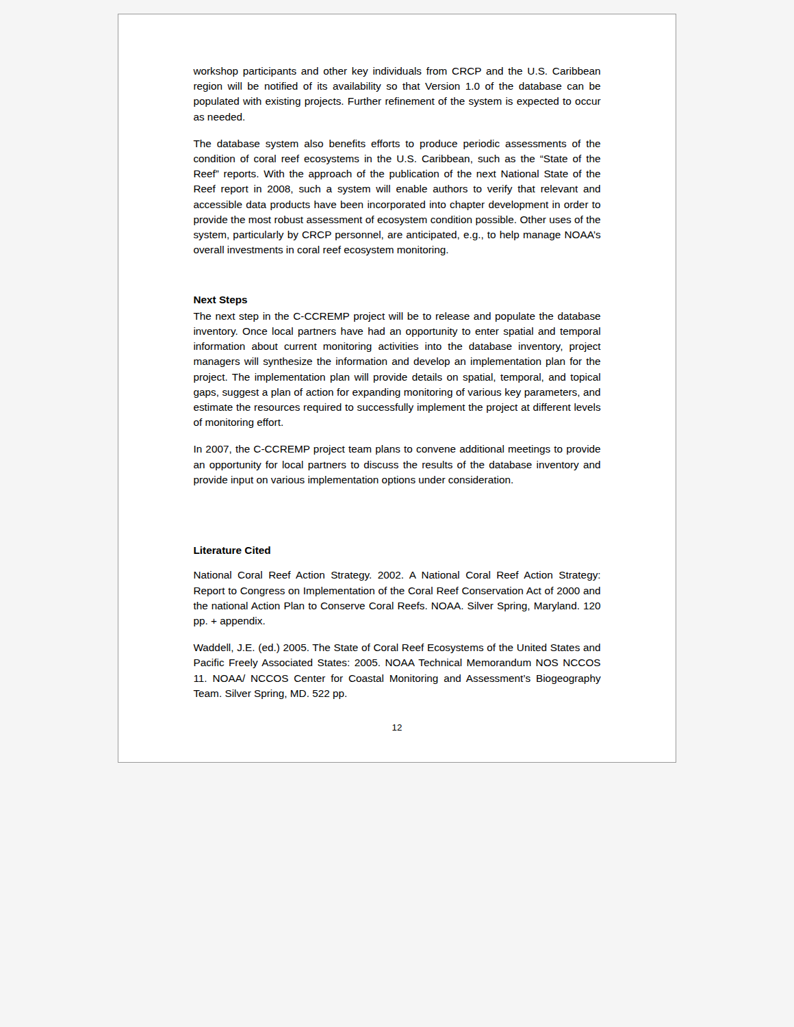workshop participants and other key individuals from CRCP and the U.S. Caribbean region will be notified of its availability so that Version 1.0 of the database can be populated with existing projects. Further refinement of the system is expected to occur as needed.
The database system also benefits efforts to produce periodic assessments of the condition of coral reef ecosystems in the U.S. Caribbean, such as the “State of the Reef” reports. With the approach of the publication of the next National State of the Reef report in 2008, such a system will enable authors to verify that relevant and accessible data products have been incorporated into chapter development in order to provide the most robust assessment of ecosystem condition possible. Other uses of the system, particularly by CRCP personnel, are anticipated, e.g., to help manage NOAA’s overall investments in coral reef ecosystem monitoring.
Next Steps
The next step in the C-CCREMP project will be to release and populate the database inventory. Once local partners have had an opportunity to enter spatial and temporal information about current monitoring activities into the database inventory, project managers will synthesize the information and develop an implementation plan for the project. The implementation plan will provide details on spatial, temporal, and topical gaps, suggest a plan of action for expanding monitoring of various key parameters, and estimate the resources required to successfully implement the project at different levels of monitoring effort.
In 2007, the C-CCREMP project team plans to convene additional meetings to provide an opportunity for local partners to discuss the results of the database inventory and provide input on various implementation options under consideration.
Literature Cited
National Coral Reef Action Strategy. 2002. A National Coral Reef Action Strategy: Report to Congress on Implementation of the Coral Reef Conservation Act of 2000 and the national Action Plan to Conserve Coral Reefs. NOAA. Silver Spring, Maryland. 120 pp. + appendix.
Waddell, J.E. (ed.) 2005. The State of Coral Reef Ecosystems of the United States and Pacific Freely Associated States: 2005. NOAA Technical Memorandum NOS NCCOS 11. NOAA/ NCCOS Center for Coastal Monitoring and Assessment’s Biogeography Team. Silver Spring, MD. 522 pp.
12